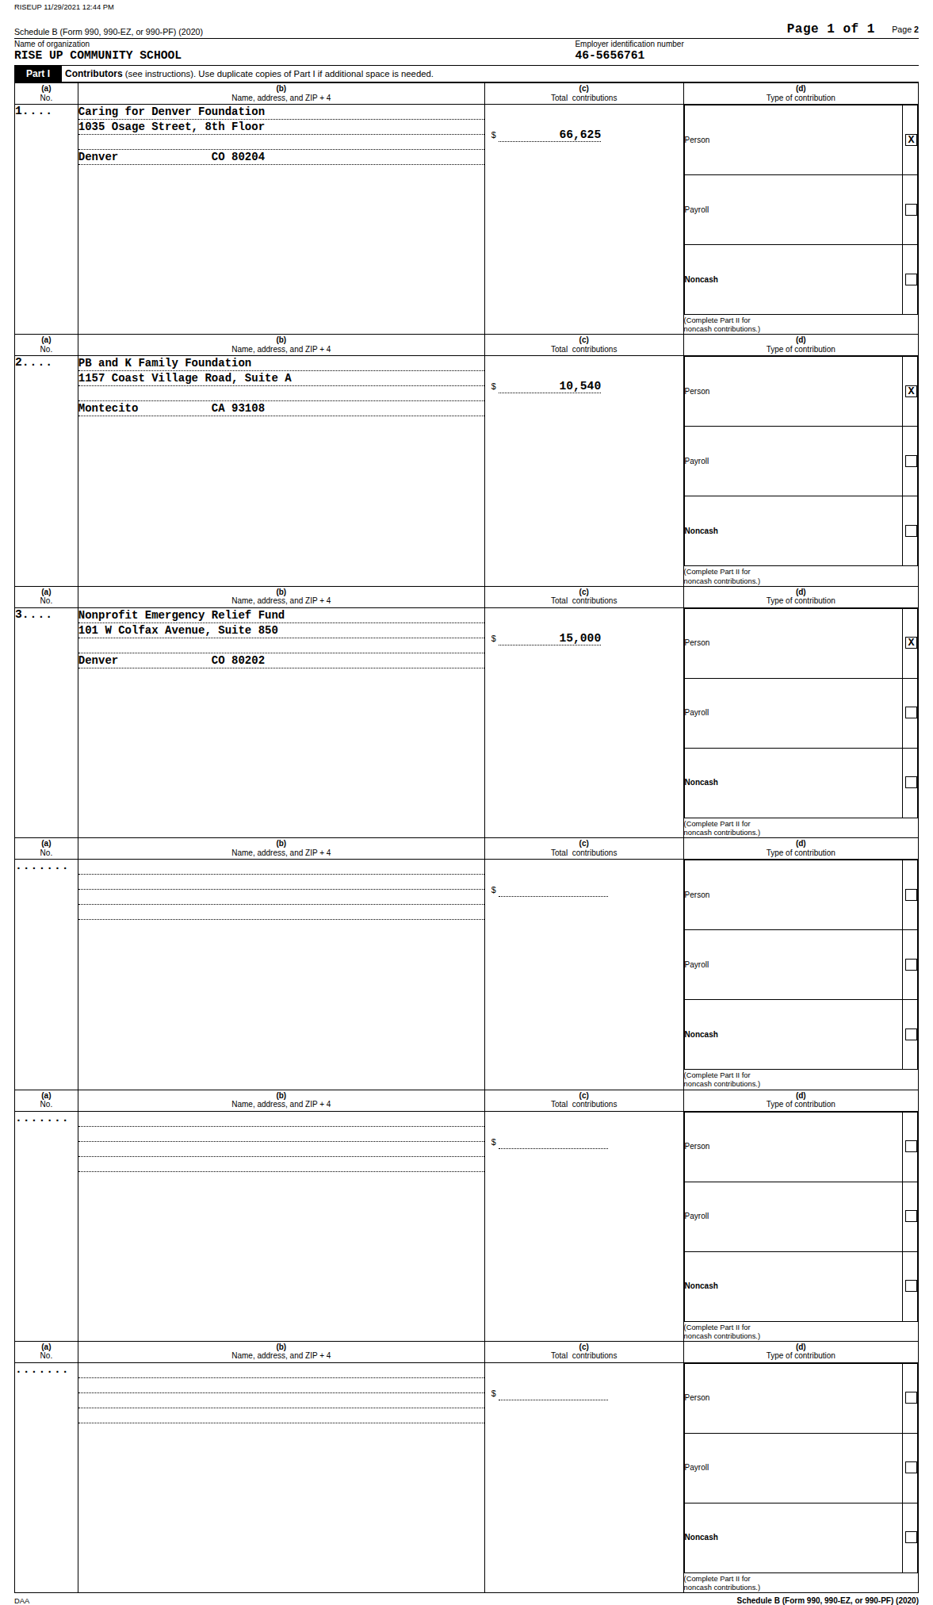RISEUP 11/29/2021 12:44 PM
| Schedule B (Form 990, 990-EZ, or 990-PF) (2020) | Page 1 of 1 Page 2 |
| Name of organization | Employer identification number |
| RISE UP COMMUNITY SCHOOL | 46-5656761 |
| Part I | Contributors (see instructions). Use duplicate copies of Part I if additional space is needed. |
| (a) No. | (b) Name, address, and ZIP + 4 | (c) Total contributions | (d) Type of contribution |
| 1 .... | Caring for Denver Foundation 1035 Osage Street, 8th Floor Denver CO 80204 | $ 66,625 | / Person / X / / Payroll / / / Noncash / / (Complete Part II for noncash contributions.) |
| (a) No. | (b) Name, address, and ZIP + 4 | (c) Total contributions | (d) Type of contribution |
| 2 .... | PB and K Family Foundation 1157 Coast Village Road, Suite A Montecito CA 93108 | $ 10,540 | / Person / X / / Payroll / / / Noncash / / (Complete Part II for noncash contributions.) |
| (a) No. | (b) Name, address, and ZIP + 4 | (c) Total contributions | (d) Type of contribution |
| 3 .... | Nonprofit Emergency Relief Fund 101 W Colfax Avenue, Suite 850 Denver CO 80202 | $ 15,000 | / Person / X / / Payroll / / / Noncash / / (Complete Part II for noncash contributions.) |
| (a) No. | (b) Name, address, and ZIP + 4 | (c) Total contributions | (d) Type of contribution |
| ....... | | $ | / Person / / / Payroll / / / Noncash / / (Complete Part II for noncash contributions.) |
| (a) No. | (b) Name, address, and ZIP + 4 | (c) Total contributions | (d) Type of contribution |
| ....... | | $ | / Person / / / Payroll / / / Noncash / / (Complete Part II for noncash contributions.) |
| (a) No. | (b) Name, address, and ZIP + 4 | (c) Total contributions | (d) Type of contribution |
| ....... | | $ | / Person / / / Payroll / / / Noncash / / (Complete Part II for noncash contributions.) |
| DAA | Schedule B (Form 990, 990-EZ, or 990-PF) (2020) |